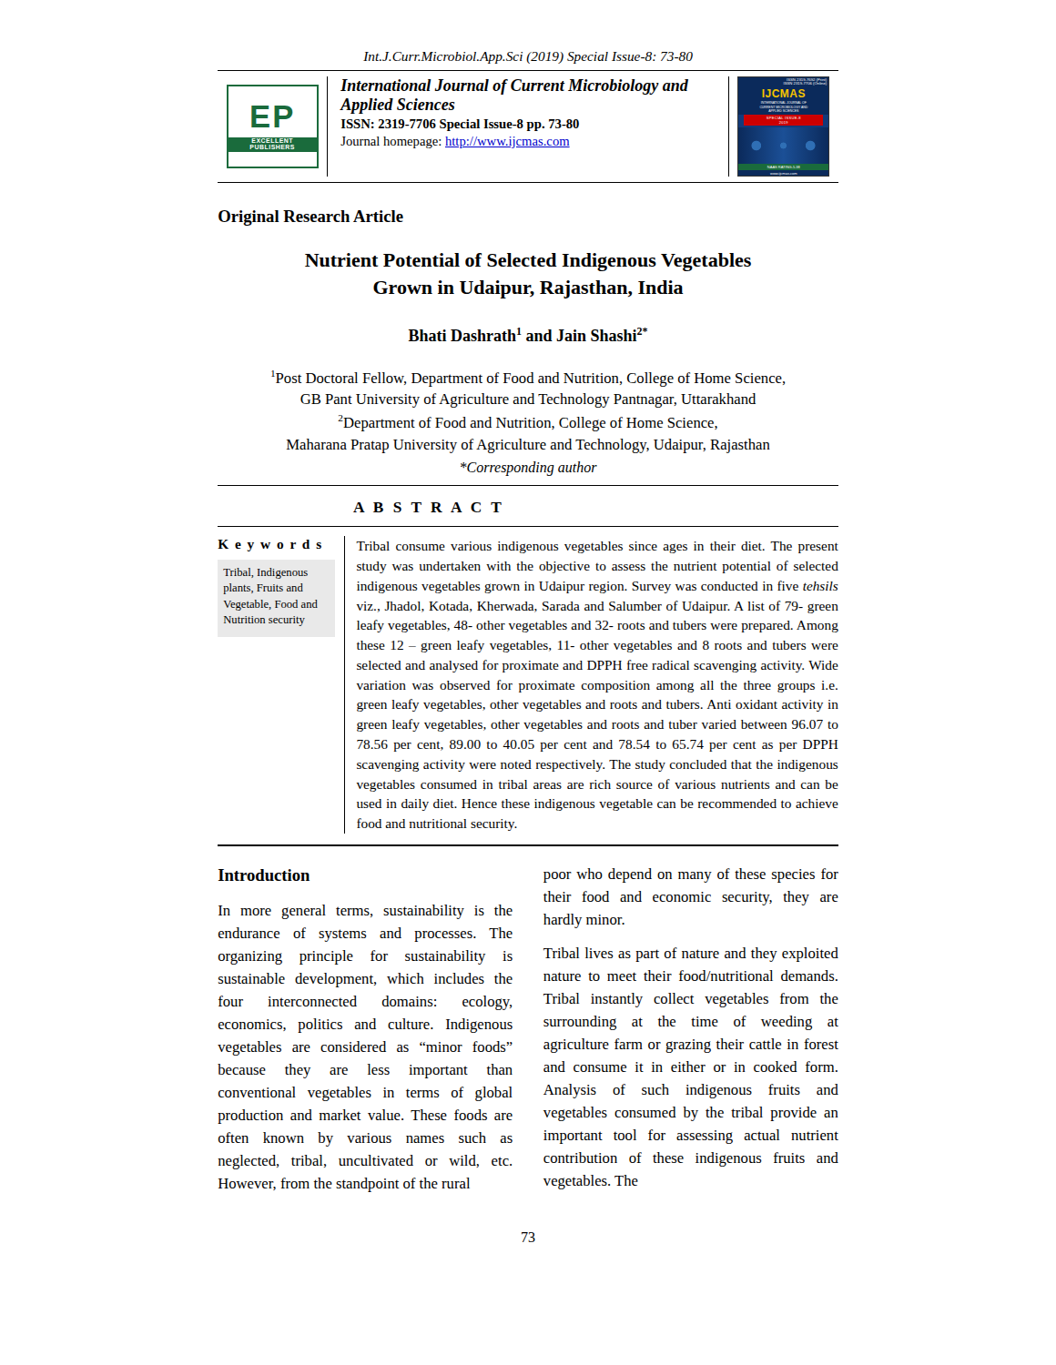Int.J.Curr.Microbiol.App.Sci (2019) Special Issue-8: 73-80
EP
EXCELLENT PUBLISHERS
International Journal of Current Microbiology and Applied Sciences
ISSN: 2319-7706 Special Issue-8 pp. 73-80
Journal homepage: http://www.ijcmas.com
ISSN 2319-7692 (Print)
ISSN 2319-7706 (Online)
IJCMAS
INTERNATIONAL JOURNAL OF
CURRENT MICROBIOLOGY AND
APPLIED SCIENCES
SPECIAL ISSUE-8
2019
NAAS RATING-5.38
www.ijcmas.com
Original Research Article
Nutrient Potential of Selected Indigenous Vegetables
Grown in Udaipur, Rajasthan, India
Bhati Dashrath1 and Jain Shashi2*
1Post Doctoral Fellow, Department of Food and Nutrition, College of Home Science,
GB Pant University of Agriculture and Technology Pantnagar, Uttarakhand
2Department of Food and Nutrition, College of Home Science,
Maharana Pratap University of Agriculture and Technology, Udaipur, Rajasthan
*Corresponding author
A B S T R A C T
K e y w o r d s
Tribal, Indigenous plants, Fruits and Vegetable, Food and Nutrition security
Tribal consume various indigenous vegetables since ages in their diet. The present study was undertaken with the objective to assess the nutrient potential of selected indigenous vegetables grown in Udaipur region. Survey was conducted in five tehsils viz., Jhadol, Kotada, Kherwada, Sarada and Salumber of Udaipur. A list of 79- green leafy vegetables, 48- other vegetables and 32- roots and tubers were prepared. Among these 12 – green leafy vegetables, 11- other vegetables and 8 roots and tubers were selected and analysed for proximate and DPPH free radical scavenging activity. Wide variation was observed for proximate composition among all the three groups i.e. green leafy vegetables, other vegetables and roots and tubers. Anti oxidant activity in green leafy vegetables, other vegetables and roots and tuber varied between 96.07 to 78.56 per cent, 89.00 to 40.05 per cent and 78.54 to 65.74 per cent as per DPPH scavenging activity were noted respectively. The study concluded that the indigenous vegetables consumed in tribal areas are rich source of various nutrients and can be used in daily diet. Hence these indigenous vegetable can be recommended to achieve food and nutritional security.
Introduction
In more general terms, sustainability is the endurance of systems and processes. The organizing principle for sustainability is sustainable development, which includes the four interconnected domains: ecology, economics, politics and culture. Indigenous vegetables are considered as “minor foods” because they are less important than conventional vegetables in terms of global production and market value. These foods are often known by various names such as neglected, tribal, uncultivated or wild, etc. However, from the standpoint of the rural
poor who depend on many of these species for their food and economic security, they are hardly minor.
Tribal lives as part of nature and they exploited nature to meet their food/nutritional demands. Tribal instantly collect vegetables from the surrounding at the time of weeding at agriculture farm or grazing their cattle in forest and consume it in either or in cooked form. Analysis of such indigenous fruits and vegetables consumed by the tribal provide an important tool for assessing actual nutrient contribution of these indigenous fruits and vegetables. The
73